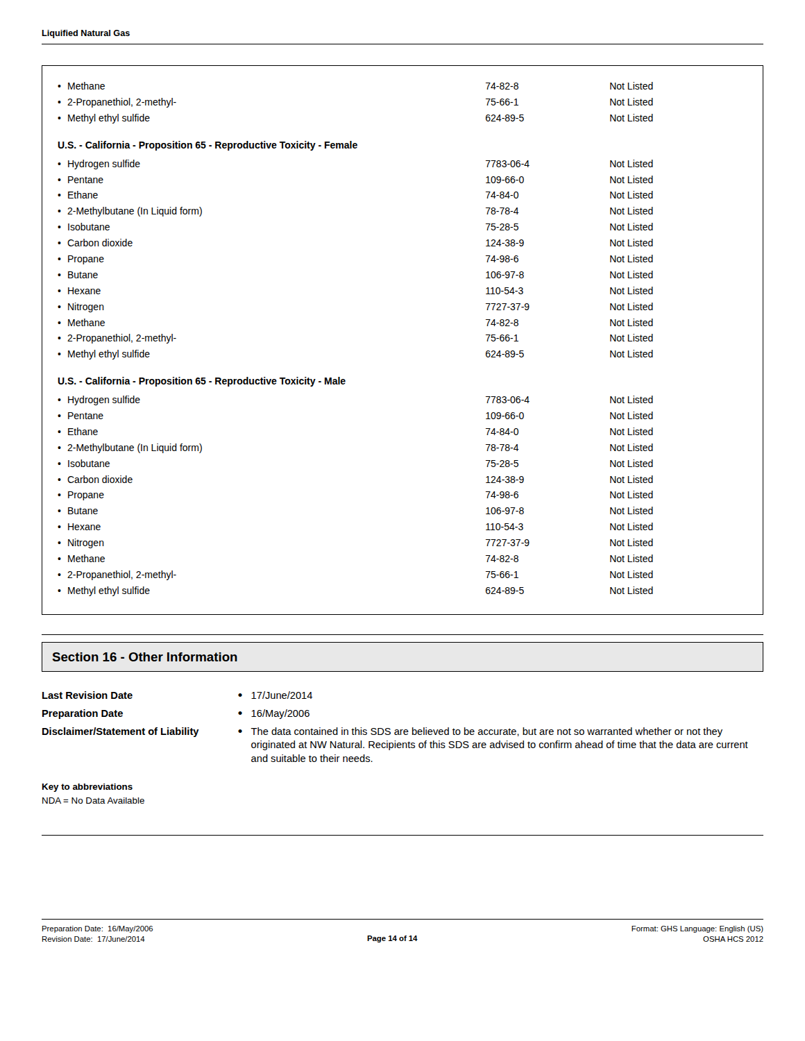Liquified Natural Gas
| • Methane | 74-82-8 | Not Listed |
| • 2-Propanethiol, 2-methyl- | 75-66-1 | Not Listed |
| • Methyl ethyl sulfide | 624-89-5 | Not Listed |
U.S. - California - Proposition 65 - Reproductive Toxicity - Female
| • Hydrogen sulfide | 7783-06-4 | Not Listed |
| • Pentane | 109-66-0 | Not Listed |
| • Ethane | 74-84-0 | Not Listed |
| • 2-Methylbutane (In Liquid form) | 78-78-4 | Not Listed |
| • Isobutane | 75-28-5 | Not Listed |
| • Carbon dioxide | 124-38-9 | Not Listed |
| • Propane | 74-98-6 | Not Listed |
| • Butane | 106-97-8 | Not Listed |
| • Hexane | 110-54-3 | Not Listed |
| • Nitrogen | 7727-37-9 | Not Listed |
| • Methane | 74-82-8 | Not Listed |
| • 2-Propanethiol, 2-methyl- | 75-66-1 | Not Listed |
| • Methyl ethyl sulfide | 624-89-5 | Not Listed |
U.S. - California - Proposition 65 - Reproductive Toxicity - Male
| • Hydrogen sulfide | 7783-06-4 | Not Listed |
| • Pentane | 109-66-0 | Not Listed |
| • Ethane | 74-84-0 | Not Listed |
| • 2-Methylbutane (In Liquid form) | 78-78-4 | Not Listed |
| • Isobutane | 75-28-5 | Not Listed |
| • Carbon dioxide | 124-38-9 | Not Listed |
| • Propane | 74-98-6 | Not Listed |
| • Butane | 106-97-8 | Not Listed |
| • Hexane | 110-54-3 | Not Listed |
| • Nitrogen | 7727-37-9 | Not Listed |
| • Methane | 74-82-8 | Not Listed |
| • 2-Propanethiol, 2-methyl- | 75-66-1 | Not Listed |
| • Methyl ethyl sulfide | 624-89-5 | Not Listed |
Section 16 - Other Information
| Last Revision Date | • | 17/June/2014 |
| Preparation Date | • | 16/May/2006 |
| Disclaimer/Statement of Liability | • | The data contained in this SDS are believed to be accurate, but are not so warranted whether or not they originated at NW Natural. Recipients of this SDS are advised to confirm ahead of time that the data are current and suitable to their needs. |
Key to abbreviations
NDA = No Data Available
Preparation Date: 16/May/2006
Revision Date: 17/June/2014
Format: GHS Language: English (US)
OSHA HCS 2012
Page 14 of 14